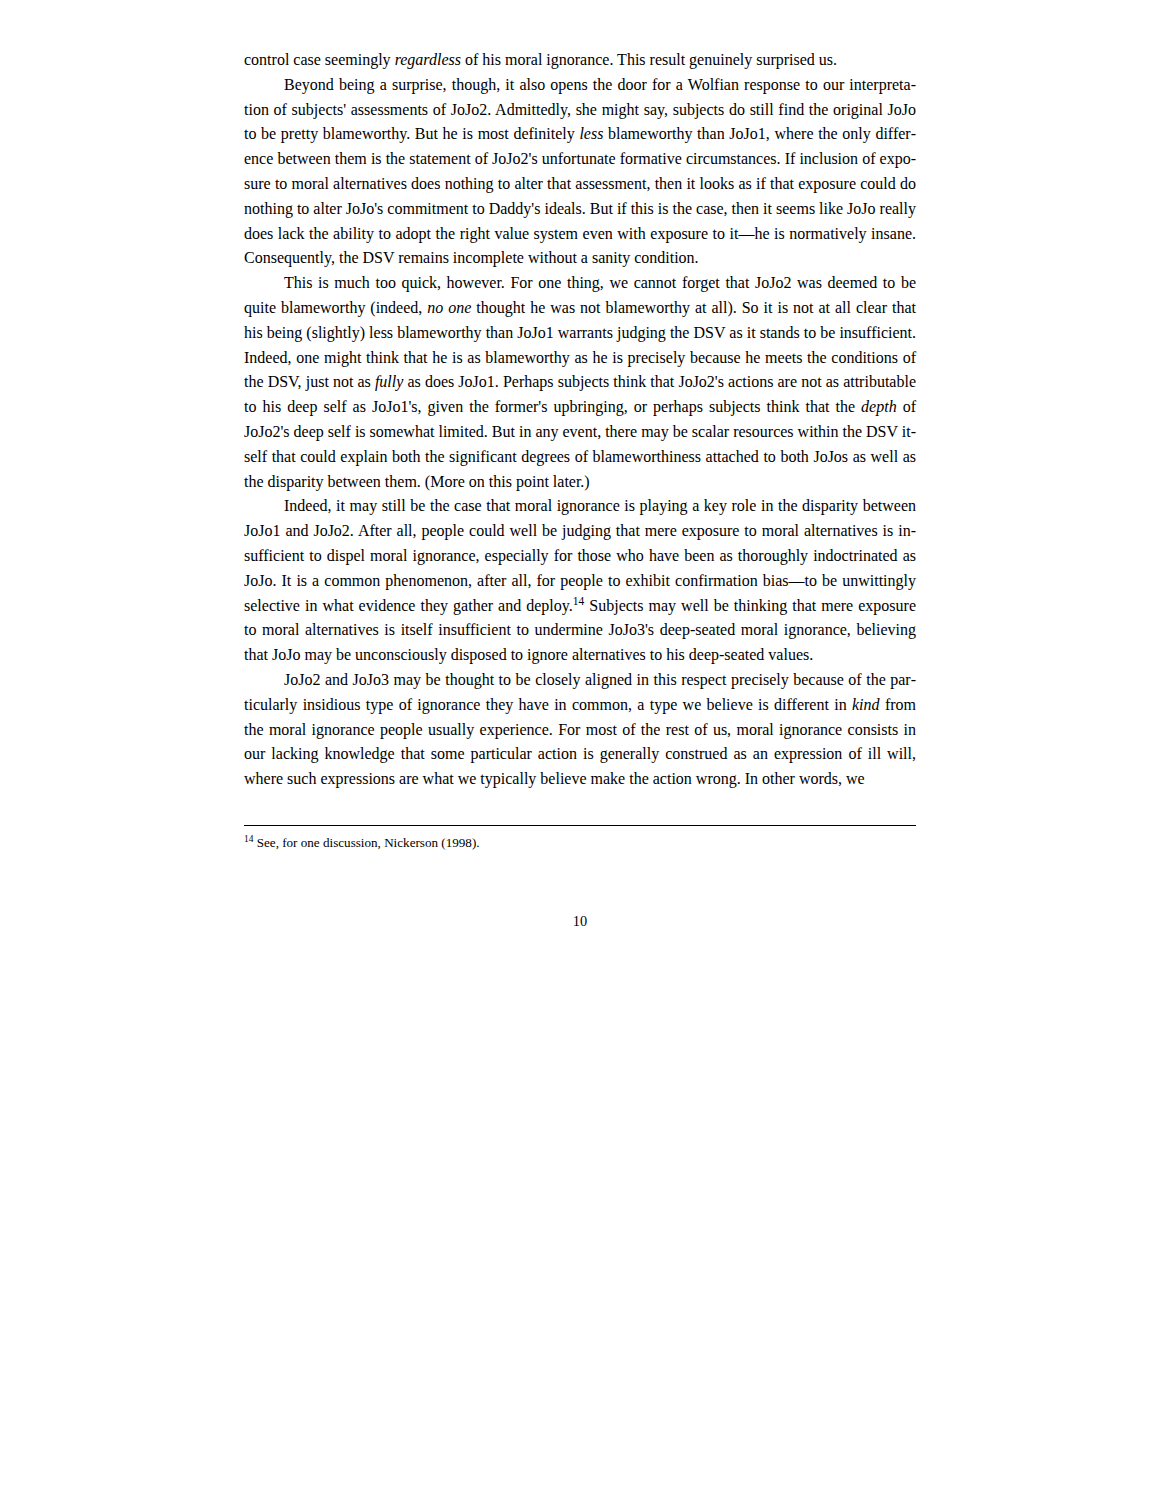control case seemingly regardless of his moral ignorance. This result genuinely surprised us.
Beyond being a surprise, though, it also opens the door for a Wolfian response to our interpretation of subjects' assessments of JoJo2. Admittedly, she might say, subjects do still find the original JoJo to be pretty blameworthy. But he is most definitely less blameworthy than JoJo1, where the only difference between them is the statement of JoJo2's unfortunate formative circumstances. If inclusion of exposure to moral alternatives does nothing to alter that assessment, then it looks as if that exposure could do nothing to alter JoJo's commitment to Daddy's ideals. But if this is the case, then it seems like JoJo really does lack the ability to adopt the right value system even with exposure to it—he is normatively insane. Consequently, the DSV remains incomplete without a sanity condition.
This is much too quick, however. For one thing, we cannot forget that JoJo2 was deemed to be quite blameworthy (indeed, no one thought he was not blameworthy at all). So it is not at all clear that his being (slightly) less blameworthy than JoJo1 warrants judging the DSV as it stands to be insufficient. Indeed, one might think that he is as blameworthy as he is precisely because he meets the conditions of the DSV, just not as fully as does JoJo1. Perhaps subjects think that JoJo2's actions are not as attributable to his deep self as JoJo1's, given the former's upbringing, or perhaps subjects think that the depth of JoJo2's deep self is somewhat limited. But in any event, there may be scalar resources within the DSV itself that could explain both the significant degrees of blameworthiness attached to both JoJos as well as the disparity between them. (More on this point later.)
Indeed, it may still be the case that moral ignorance is playing a key role in the disparity between JoJo1 and JoJo2. After all, people could well be judging that mere exposure to moral alternatives is insufficient to dispel moral ignorance, especially for those who have been as thoroughly indoctrinated as JoJo. It is a common phenomenon, after all, for people to exhibit confirmation bias—to be unwittingly selective in what evidence they gather and deploy.14 Subjects may well be thinking that mere exposure to moral alternatives is itself insufficient to undermine JoJo3's deep-seated moral ignorance, believing that JoJo may be unconsciously disposed to ignore alternatives to his deep-seated values.
JoJo2 and JoJo3 may be thought to be closely aligned in this respect precisely because of the particularly insidious type of ignorance they have in common, a type we believe is different in kind from the moral ignorance people usually experience. For most of the rest of us, moral ignorance consists in our lacking knowledge that some particular action is generally construed as an expression of ill will, where such expressions are what we typically believe make the action wrong. In other words, we
14 See, for one discussion, Nickerson (1998).
10